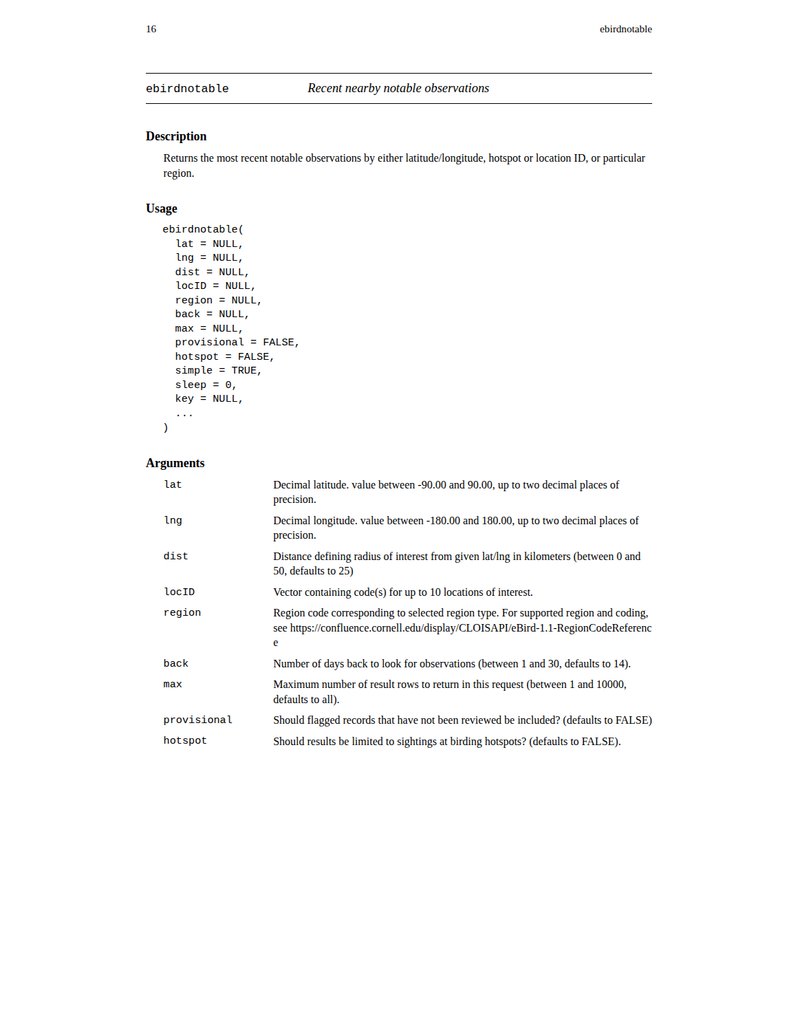16 ebirdnotable
ebirdnotable Recent nearby notable observations
Description
Returns the most recent notable observations by either latitude/longitude, hotspot or location ID, or particular region.
Usage
ebirdnotable(
  lat = NULL,
  lng = NULL,
  dist = NULL,
  locID = NULL,
  region = NULL,
  back = NULL,
  max = NULL,
  provisional = FALSE,
  hotspot = FALSE,
  simple = TRUE,
  sleep = 0,
  key = NULL,
  ...
)
Arguments
lat
Decimal latitude. value between -90.00 and 90.00, up to two decimal places of precision.
lng
Decimal longitude. value between -180.00 and 180.00, up to two decimal places of precision.
dist
Distance defining radius of interest from given lat/lng in kilometers (between 0 and 50, defaults to 25)
locID
Vector containing code(s) for up to 10 locations of interest.
region
Region code corresponding to selected region type. For supported region and coding, see https://confluence.cornell.edu/display/CLOISAPI/eBird-1.1-RegionCodeReference
back
Number of days back to look for observations (between 1 and 30, defaults to 14).
max
Maximum number of result rows to return in this request (between 1 and 10000, defaults to all).
provisional
Should flagged records that have not been reviewed be included? (defaults to FALSE)
hotspot
Should results be limited to sightings at birding hotspots? (defaults to FALSE).